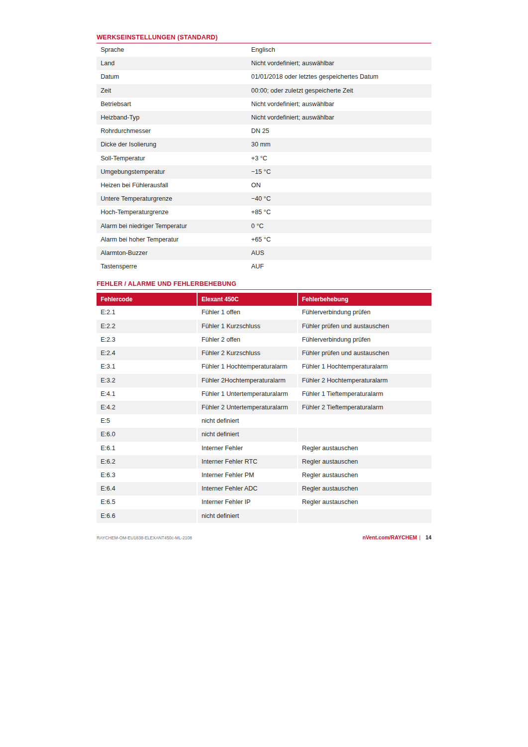Werkseinstellungen (Standard)
| Sprache | Englisch |
| Land | Nicht vordefiniert; auswählbar |
| Datum | 01/01/2018 oder letztes gespeichertes Datum |
| Zeit | 00:00; oder zuletzt gespeicherte Zeit |
| Betriebsart | Nicht vordefiniert; auswählbar |
| Heizband-Typ | Nicht vordefiniert; auswählbar |
| Rohrdurchmesser | DN 25 |
| Dicke der Isolierung | 30 mm |
| Soll-Temperatur | +3 °C |
| Umgebungstemperatur | −15 °C |
| Heizen bei Fühlerausfall | ON |
| Untere Temperaturgrenze | −40 °C |
| Hoch-Temperaturgrenze | +85 °C |
| Alarm bei niedriger Temperatur | 0 °C |
| Alarm bei hoher Temperatur | +65 °C |
| Alarmton-Buzzer | AUS |
| Tastensperre | AUF |
Fehler / Alarme und Fehlerbehebung
| Fehlercode | Elexant 450C | Fehlerbehebung |
| --- | --- | --- |
| E:2.1 | Fühler 1 offen | Fühlerverbindung prüfen |
| E:2.2 | Fühler 1 Kurzschluss | Fühler prüfen und austauschen |
| E:2.3 | Fühler 2 offen | Fühlerverbindung prüfen |
| E:2.4 | Fühler 2 Kurzschluss | Fühler prüfen und austauschen |
| E:3.1 | Fühler 1 Hochtemperaturalarm | Fühler 1 Hochtemperaturalarm |
| E:3.2 | Fühler 2Hochtemperaturalarm | Fühler 2 Hochtemperaturalarm |
| E:4.1 | Fühler 1 Untertemperaturalarm | Fühler 1 Tieftemperaturalarm |
| E:4.2 | Fühler 2 Untertemperaturalarm | Fühler 2 Tieftemperaturalarm |
| E:5 | nicht definiert | |
| E:6.0 | nicht definiert | |
| E:6.1 | Interner Fehler | Regler austauschen |
| E:6.2 | Interner Fehler RTC | Regler austauschen |
| E:6.3 | Interner Fehler PM | Regler austauschen |
| E:6.4 | Interner Fehler ADC | Regler austauschen |
| E:6.5 | Interner Fehler IP | Regler austauschen |
| E:6.6 | nicht definiert | |
RAYCHEM-OM-EU1838-ELEXANT450c-ML-2108
nVent.com/RAYCHEM|14